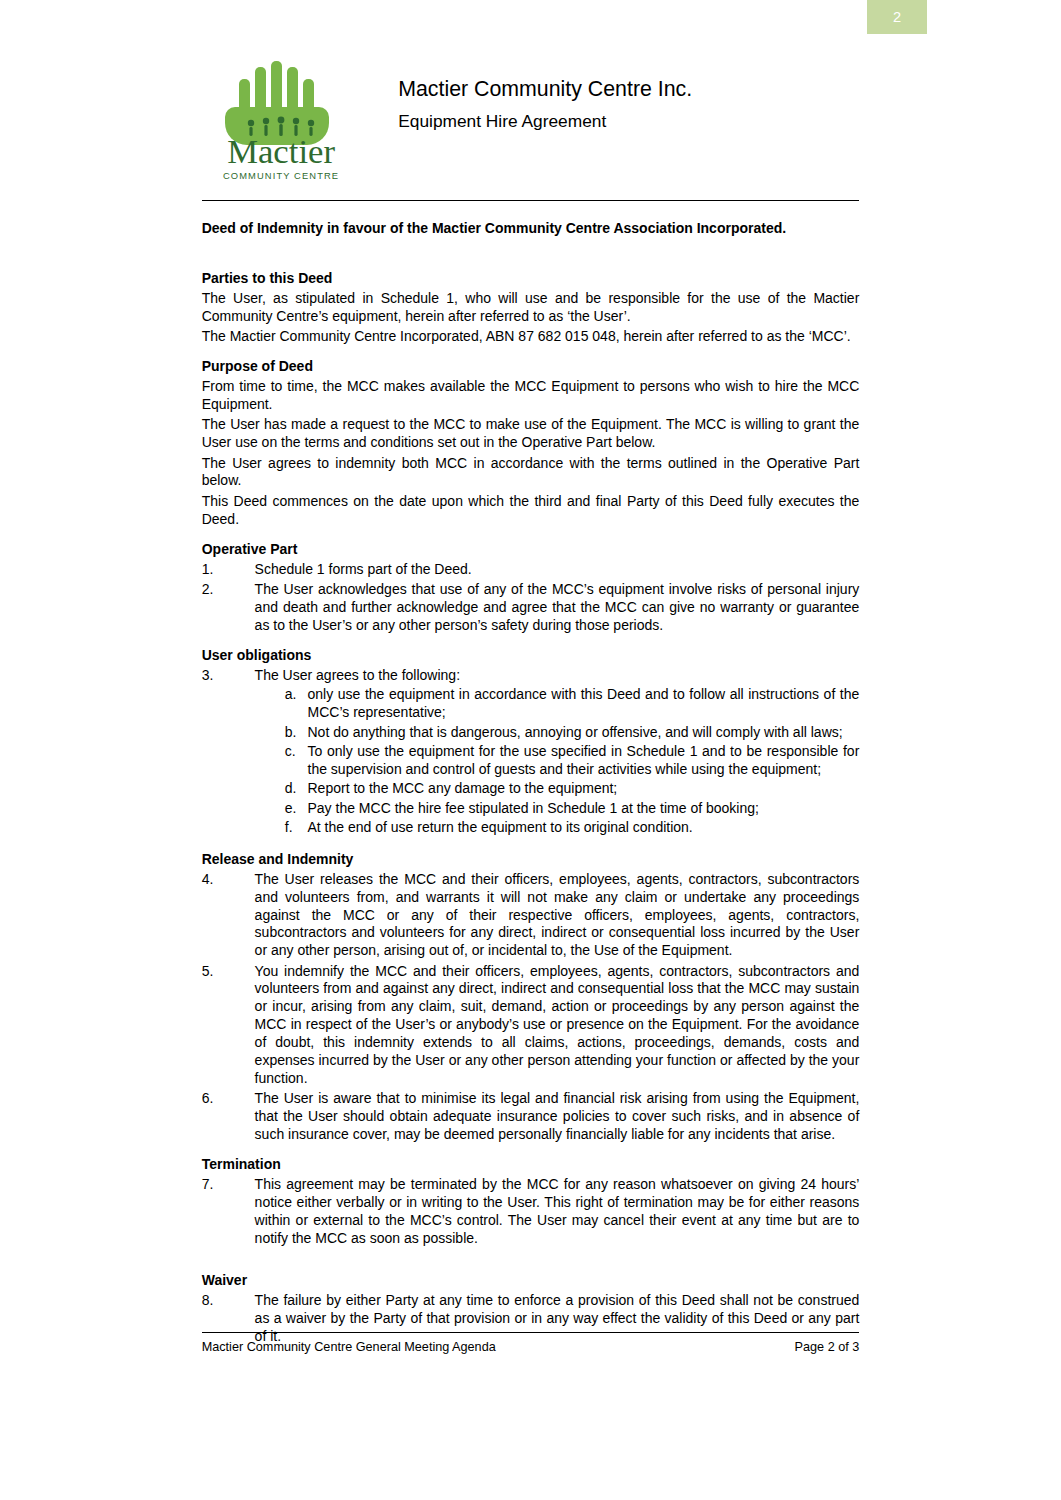2
Mactier
Community Centre
Mactier Community Centre Inc.
Equipment Hire Agreement
Deed of Indemnity in favour of the Mactier Community Centre Association Incorporated.
Parties to this Deed
The User, as stipulated in Schedule 1, who will use and be responsible for the use of the Mactier Community Centre’s equipment, herein after referred to as ‘the User’.
The Mactier Community Centre Incorporated, ABN 87 682 015 048, herein after referred to as the ‘MCC’.
Purpose of Deed
From time to time, the MCC makes available the MCC Equipment to persons who wish to hire the MCC Equipment.
The User has made a request to the MCC to make use of the Equipment. The MCC is willing to grant the User use on the terms and conditions set out in the Operative Part below.
The User agrees to indemnity both MCC in accordance with the terms outlined in the Operative Part below.
This Deed commences on the date upon which the third and final Party of this Deed fully executes the Deed.
Operative Part
1. Schedule 1 forms part of the Deed.
2. The User acknowledges that use of any of the MCC’s equipment involve risks of personal injury and death and further acknowledge and agree that the MCC can give no warranty or guarantee as to the User’s or any other person’s safety during those periods.
User obligations
3. The User agrees to the following:
a. only use the equipment in accordance with this Deed and to follow all instructions of the MCC’s representative;
b. Not do anything that is dangerous, annoying or offensive, and will comply with all laws;
c. To only use the equipment for the use specified in Schedule 1 and to be responsible for the supervision and control of guests and their activities while using the equipment;
d. Report to the MCC any damage to the equipment;
e. Pay the MCC the hire fee stipulated in Schedule 1 at the time of booking;
f. At the end of use return the equipment to its original condition.
Release and Indemnity
4. The User releases the MCC and their officers, employees, agents, contractors, subcontractors and volunteers from, and warrants it will not make any claim or undertake any proceedings against the MCC or any of their respective officers, employees, agents, contractors, subcontractors and volunteers for any direct, indirect or consequential loss incurred by the User or any other person, arising out of, or incidental to, the Use of the Equipment.
5. You indemnify the MCC and their officers, employees, agents, contractors, subcontractors and volunteers from and against any direct, indirect and consequential loss that the MCC may sustain or incur, arising from any claim, suit, demand, action or proceedings by any person against the MCC in respect of the User’s or anybody’s use or presence on the Equipment. For the avoidance of doubt, this indemnity extends to all claims, actions, proceedings, demands, costs and expenses incurred by the User or any other person attending your function or affected by the your function.
6. The User is aware that to minimise its legal and financial risk arising from using the Equipment, that the User should obtain adequate insurance policies to cover such risks, and in absence of such insurance cover, may be deemed personally financially liable for any incidents that arise.
Termination
7. This agreement may be terminated by the MCC for any reason whatsoever on giving 24 hours’ notice either verbally or in writing to the User. This right of termination may be for either reasons within or external to the MCC’s control. The User may cancel their event at any time but are to notify the MCC as soon as possible.
Waiver
8. The failure by either Party at any time to enforce a provision of this Deed shall not be construed as a waiver by the Party of that provision or in any way effect the validity of this Deed or any part of it.
Mactier Community Centre General Meeting Agenda Page 2 of 3